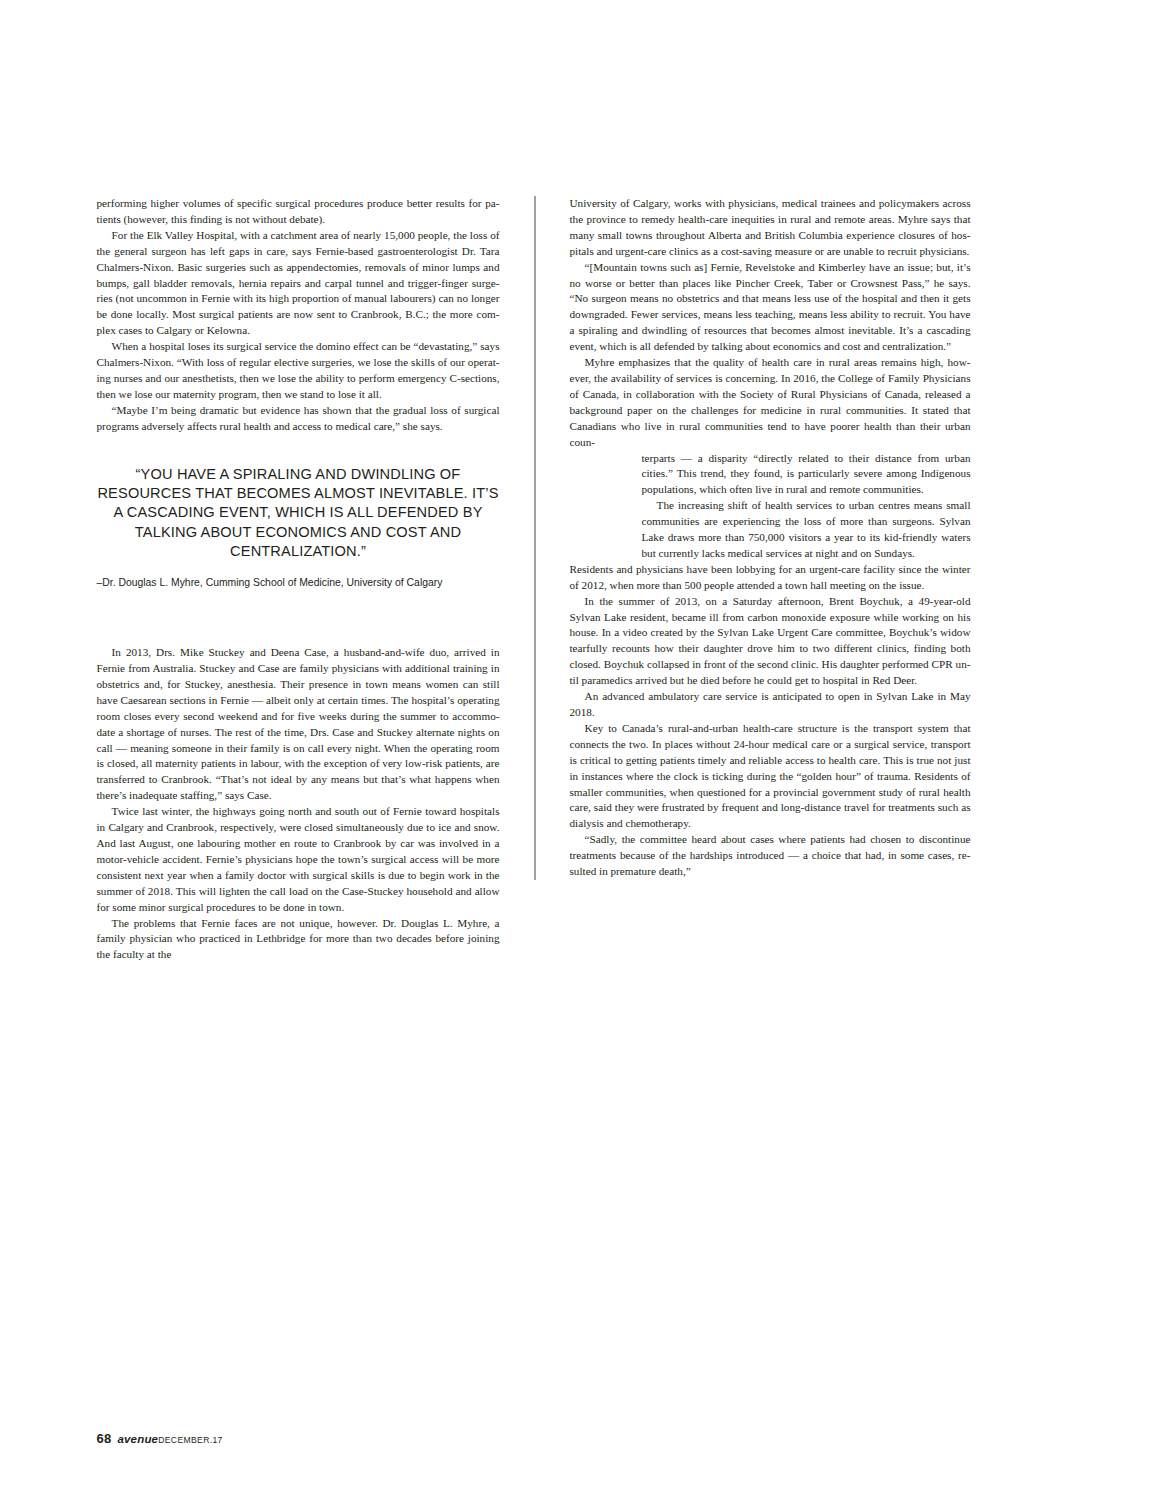performing higher volumes of specific surgical procedures produce better results for patients (however, this finding is not without debate).
For the Elk Valley Hospital, with a catchment area of nearly 15,000 people, the loss of the general surgeon has left gaps in care, says Fernie-based gastroenterologist Dr. Tara Chalmers-Nixon. Basic surgeries such as appendectomies, removals of minor lumps and bumps, gall bladder removals, hernia repairs and carpal tunnel and trigger-finger surgeries (not uncommon in Fernie with its high proportion of manual labourers) can no longer be done locally. Most surgical patients are now sent to Cranbrook, B.C.; the more complex cases to Calgary or Kelowna.
When a hospital loses its surgical service the domino effect can be “devastating,” says Chalmers-Nixon. “With loss of regular elective surgeries, we lose the skills of our operating nurses and our anesthetists, then we lose the ability to perform emergency C-sections, then we lose our maternity program, then we stand to lose it all.
“Maybe I’m being dramatic but evidence has shown that the gradual loss of surgical programs adversely affects rural health and access to medical care,” she says.
“YOU HAVE A SPIRALING AND DWINDLING OF RESOURCES THAT BECOMES ALMOST INEVITABLE. IT’S A CASCADING EVENT, WHICH IS ALL DEFENDED BY TALKING ABOUT ECONOMICS AND COST AND CENTRALIZATION.”
–Dr. Douglas L. Myhre, Cumming School of Medicine, University of Calgary
In 2013, Drs. Mike Stuckey and Deena Case, a husband-and-wife duo, arrived in Fernie from Australia. Stuckey and Case are family physicians with additional training in obstetrics and, for Stuckey, anesthesia. Their presence in town means women can still have Caesarean sections in Fernie — albeit only at certain times. The hospital’s operating room closes every second weekend and for five weeks during the summer to accommodate a shortage of nurses. The rest of the time, Drs. Case and Stuckey alternate nights on call — meaning someone in their family is on call every night. When the operating room is closed, all maternity patients in labour, with the exception of very low-risk patients, are transferred to Cranbrook. “That’s not ideal by any means but that’s what happens when there’s inadequate staffing,” says Case.
Twice last winter, the highways going north and south out of Fernie toward hospitals in Calgary and Cranbrook, respectively, were closed simultaneously due to ice and snow. And last August, one labouring mother en route to Cranbrook by car was involved in a motor-vehicle accident. Fernie’s physicians hope the town’s surgical access will be more consistent next year when a family doctor with surgical skills is due to begin work in the summer of 2018. This will lighten the call load on the Case-Stuckey household and allow for some minor surgical procedures to be done in town.
The problems that Fernie faces are not unique, however. Dr. Douglas L. Myhre, a family physician who practiced in Lethbridge for more than two decades before joining the faculty at the
University of Calgary, works with physicians, medical trainees and policymakers across the province to remedy health-care inequities in rural and remote areas. Myhre says that many small towns throughout Alberta and British Columbia experience closures of hospitals and urgent-care clinics as a cost-saving measure or are unable to recruit physicians.
“[Mountain towns such as] Fernie, Revelstoke and Kimberley have an issue; but, it’s no worse or better than places like Pincher Creek, Taber or Crowsnest Pass,” he says. “No surgeon means no obstetrics and that means less use of the hospital and then it gets downgraded. Fewer services, means less teaching, means less ability to recruit. You have a spiraling and dwindling of resources that becomes almost inevitable. It’s a cascading event, which is all defended by talking about economics and cost and centralization.”
Myhre emphasizes that the quality of health care in rural areas remains high, however, the availability of services is concerning. In 2016, the College of Family Physicians of Canada, in collaboration with the Society of Rural Physicians of Canada, released a background paper on the challenges for medicine in rural communities. It stated that Canadians who live in rural communities tend to have poorer health than their urban coun-
terparts — a disparity “directly related to their distance from urban cities.” This trend, they found, is particularly severe among Indigenous populations, which often live in rural and remote communities.
The increasing shift of health services to urban centres means small communities are experiencing the loss of more than surgeons. Sylvan Lake draws more than 750,000 visitors a year to its kid-friendly waters but currently lacks medical services at night and on Sundays.
Residents and physicians have been lobbying for an urgent-care facility since the winter of 2012, when more than 500 people attended a town hall meeting on the issue.
In the summer of 2013, on a Saturday afternoon, Brent Boychuk, a 49-year-old Sylvan Lake resident, became ill from carbon monoxide exposure while working on his house. In a video created by the Sylvan Lake Urgent Care committee, Boychuk’s widow tearfully recounts how their daughter drove him to two different clinics, finding both closed. Boychuk collapsed in front of the second clinic. His daughter performed CPR until paramedics arrived but he died before he could get to hospital in Red Deer.
An advanced ambulatory care service is anticipated to open in Sylvan Lake in May 2018.
Key to Canada’s rural-and-urban health-care structure is the transport system that connects the two. In places without 24-hour medical care or a surgical service, transport is critical to getting patients timely and reliable access to health care. This is true not just in instances where the clock is ticking during the “golden hour” of trauma. Residents of smaller communities, when questioned for a provincial government study of rural health care, said they were frustrated by frequent and long-distance travel for treatments such as dialysis and chemotherapy.
“Sadly, the committee heard about cases where patients had chosen to discontinue treatments because of the hardships introduced — a choice that had, in some cases, resulted in premature death,”
68 avenue DECEMBER.17